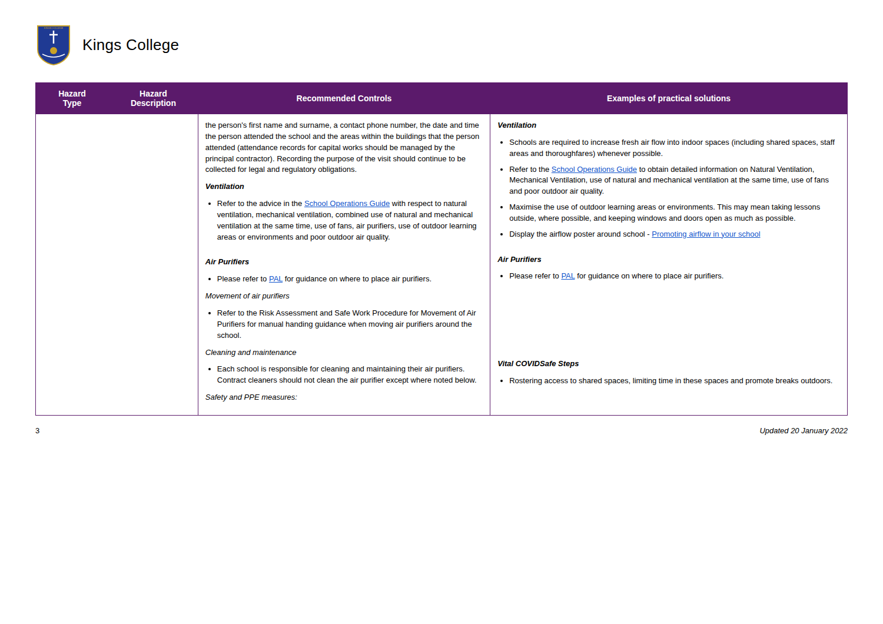KINGS COLLEGE
Kings College
| Hazard Type | Hazard Description | Recommended Controls | Examples of practical solutions |
| --- | --- | --- | --- |
| | | the person's first name and surname, a contact phone number, the date and time the person attended the school and the areas within the buildings that the person attended (attendance records for capital works should be managed by the principal contractor). Recording the purpose of the visit should continue to be collected for legal and regulatory obligations. Ventilation Refer to the advice in the School Operations Guide with respect to natural ventilation, mechanical ventilation, combined use of natural and mechanical ventilation at the same time, use of fans, air purifiers, use of outdoor learning areas or environments and poor outdoor air quality. Air Purifiers Please refer to PAL for guidance on where to place air purifiers. Movement of air purifiers Refer to the Risk Assessment and Safe Work Procedure for Movement of Air Purifiers for manual handing guidance when moving air purifiers around the school. Cleaning and maintenance Each school is responsible for cleaning and maintaining their air purifiers. Contract cleaners should not clean the air purifier except where noted below. Safety and PPE measures: | Ventilation Schools are required to increase fresh air flow into indoor spaces (including shared spaces, staff areas and thoroughfares) whenever possible. Refer to the School Operations Guide to obtain detailed information on Natural Ventilation, Mechanical Ventilation, use of natural and mechanical ventilation at the same time, use of fans and poor outdoor air quality. Maximise the use of outdoor learning areas or environments. This may mean taking lessons outside, where possible, and keeping windows and doors open as much as possible. Display the airflow poster around school - Promoting airflow in your school Air Purifiers Please refer to PAL for guidance on where to place air purifiers. Vital COVIDSafe Steps Rostering access to shared spaces, limiting time in these spaces and promote breaks outdoors. |
3
Updated 20 January 2022